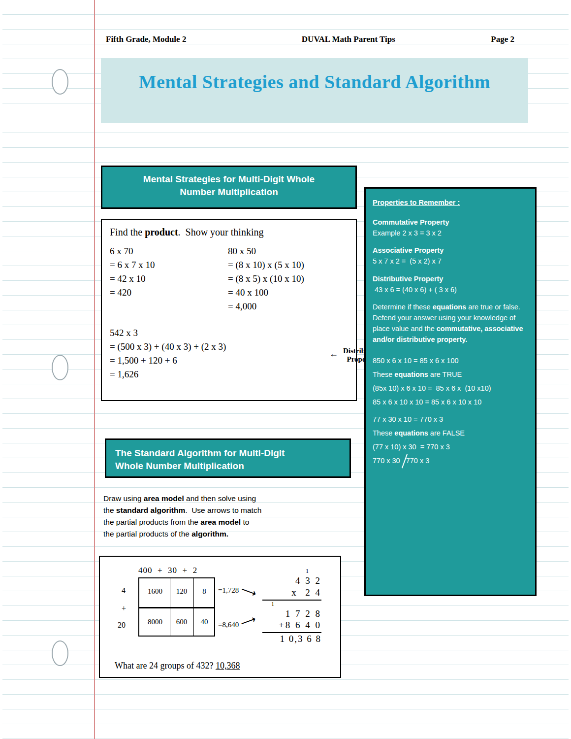Fifth Grade, Module 2 DUVAL Math Parent Tips Page 2
Mental Strategies and Standard Algorithm
Mental Strategies for Multi-Digit Whole
Number Multiplication
Find the product. Show your thinking
6 x 70
= 6 x 7 x 10
= 42 x 10
= 420
80 x 50
= (8 x 10) x (5 x 10)
= (8 x 5) x (10 x 10)
= 40 x 100
= 4,000
←
Associative
Property
542 x 3
= (500 x 3) + (40 x 3) + (2 x 3)
= 1,500 + 120 + 6
= 1,626
←
Distributive
Property
Properties to Remember :
Commutative Property
Example 2 x 3 = 3 x 2
Associative Property
5 x 7 x 2 = (5 x 2) x 7
Distributive Property
43 x 6 = (40 x 6) + ( 3 x 6)
Determine if these equations are true or false. Defend your answer using your knowledge of place value and the commutative, associative and/or distributive property.
850 x 6 x 10 = 85 x 6 x 100
These equations are TRUE
(85x 10) x 6 x 10 = 85 x 6 x (10 x10)
85 x 6 x 10 x 10 = 85 x 6 x 10 x 10
77 x 30 x 10 = 770 x 3
These equations are FALSE
(77 x 10) x 30 = 770 x 3
770 x 30 770 x 3
The Standard Algorithm for Multi-Digit
Whole Number Multiplication
Draw using area model and then solve using
the standard algorithm. Use arrows to match
the partial products from the area model to
the partial products of the algorithm.
400 + 30 + 2
1600
120
8
8000
600
40
4
+
20
=1,728
=8,640
⟶
⟶
1
4 3 2
x 2 4
1
1 7 2 8
+8 6 4 0
1 0,3 6 8
What are 24 groups of 432? 10,368